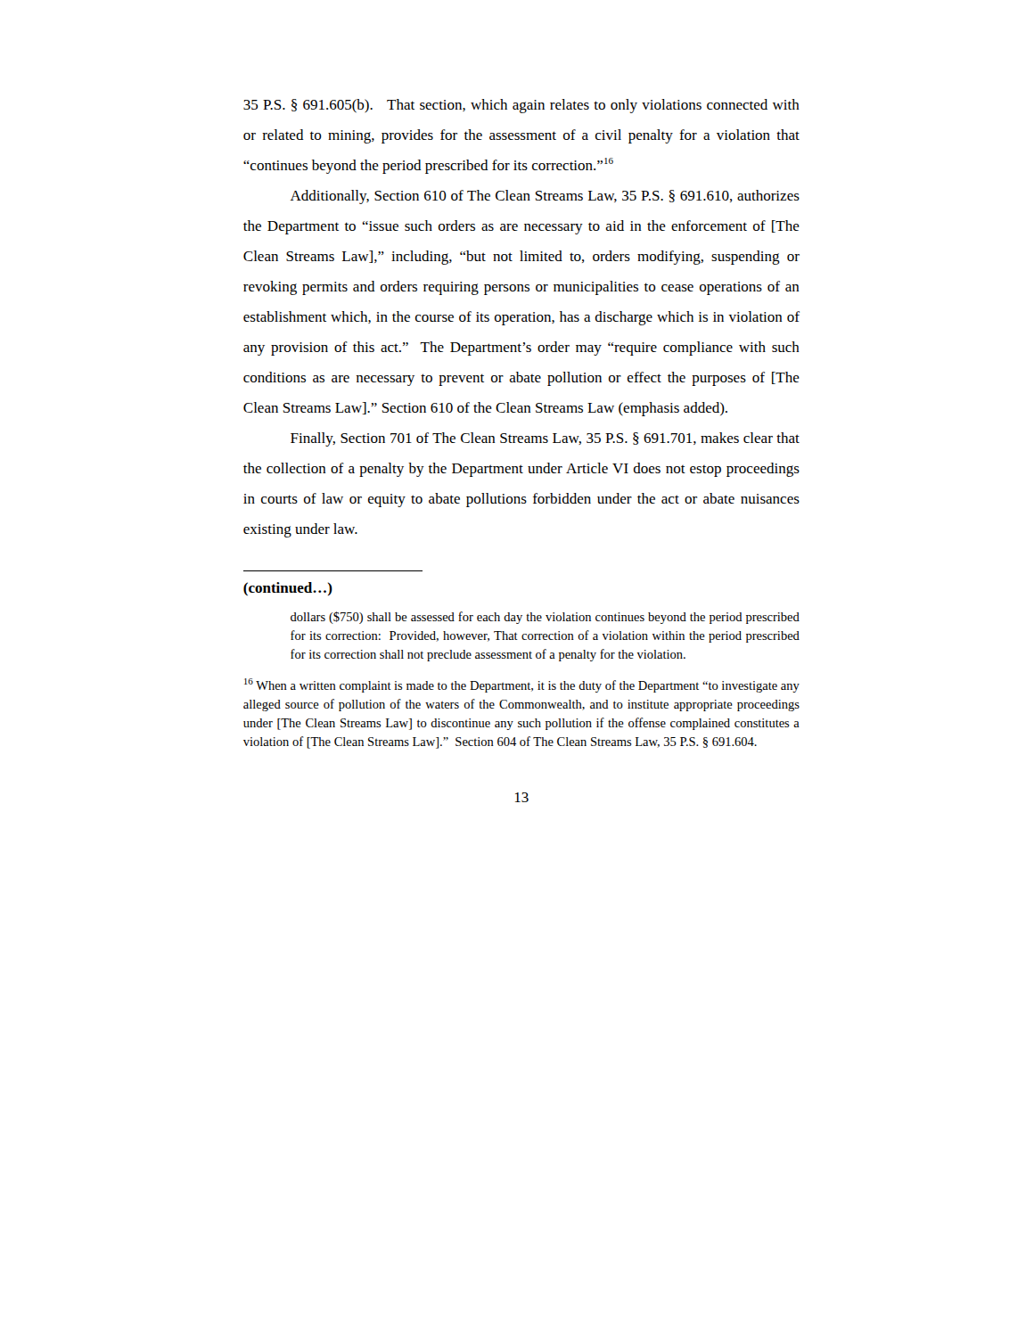35 P.S. § 691.605(b). That section, which again relates to only violations connected with or related to mining, provides for the assessment of a civil penalty for a violation that “continues beyond the period prescribed for its correction.”16
Additionally, Section 610 of The Clean Streams Law, 35 P.S. § 691.610, authorizes the Department to “issue such orders as are necessary to aid in the enforcement of [The Clean Streams Law],” including, “but not limited to, orders modifying, suspending or revoking permits and orders requiring persons or municipalities to cease operations of an establishment which, in the course of its operation, has a discharge which is in violation of any provision of this act.” The Department’s order may “require compliance with such conditions as are necessary to prevent or abate pollution or effect the purposes of [The Clean Streams Law].” Section 610 of the Clean Streams Law (emphasis added).
Finally, Section 701 of The Clean Streams Law, 35 P.S. § 691.701, makes clear that the collection of a penalty by the Department under Article VI does not estop proceedings in courts of law or equity to abate pollutions forbidden under the act or abate nuisances existing under law.
(continued…)
dollars ($750) shall be assessed for each day the violation continues beyond the period prescribed for its correction: Provided, however, That correction of a violation within the period prescribed for its correction shall not preclude assessment of a penalty for the violation.
16 When a written complaint is made to the Department, it is the duty of the Department “to investigate any alleged source of pollution of the waters of the Commonwealth, and to institute appropriate proceedings under [The Clean Streams Law] to discontinue any such pollution if the offense complained constitutes a violation of [The Clean Streams Law].” Section 604 of The Clean Streams Law, 35 P.S. § 691.604.
13